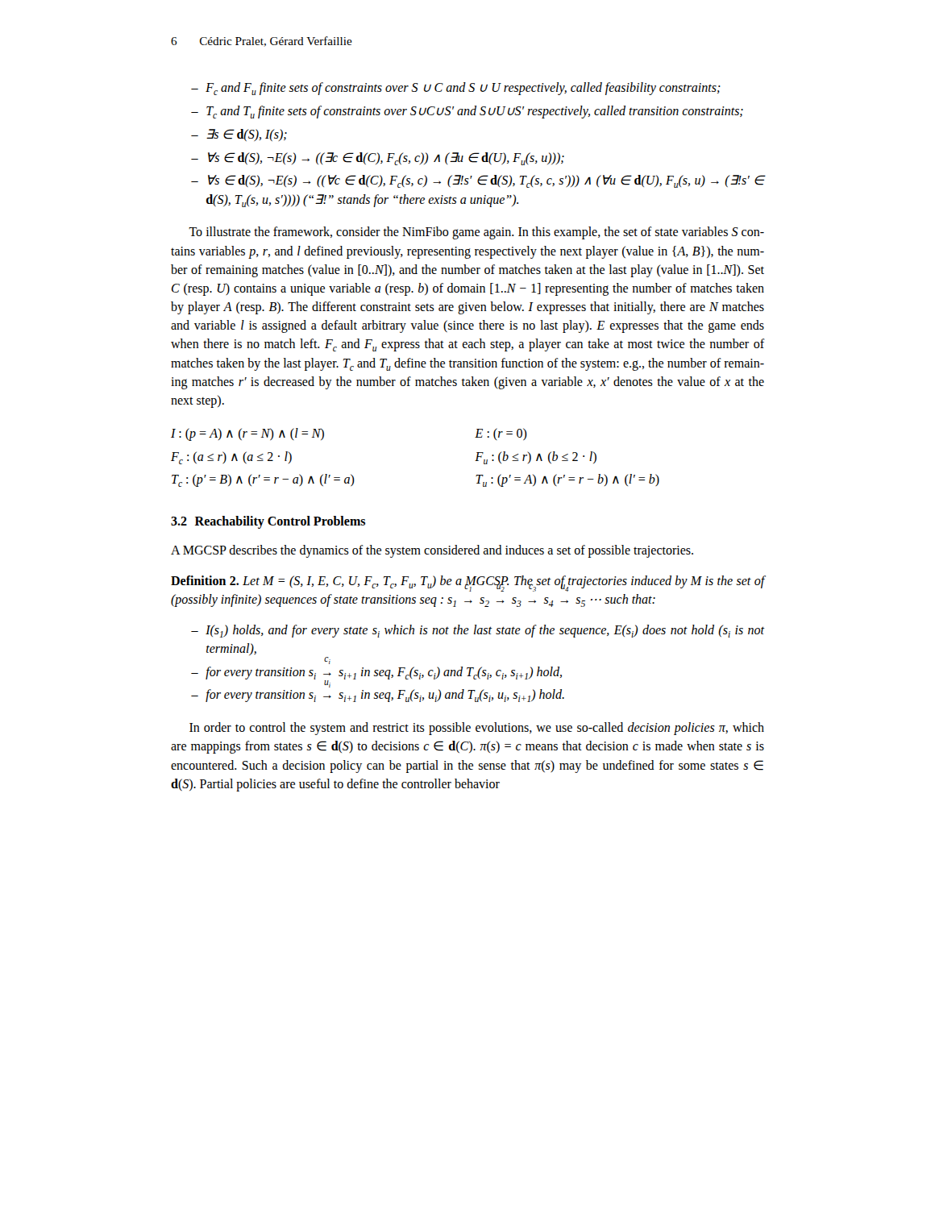6 Cédric Pralet, Gérard Verfaillie
Fc and Fu finite sets of constraints over S ∪ C and S ∪ U respectively, called feasibility constraints;
Tc and Tu finite sets of constraints over S∪C∪S′ and S∪U∪S′ respectively, called transition constraints;
∃s ∈ d(S), I(s);
∀s ∈ d(S), ¬E(s) → ((∃c ∈ d(C), Fc(s, c)) ∧ (∃u ∈ d(U), Fu(s, u)));
∀s ∈ d(S), ¬E(s) → ((∀c ∈ d(C), Fc(s, c) → (∃!s′ ∈ d(S), Tc(s, c, s′))) ∧ (∀u ∈ d(U), Fu(s, u) → (∃!s′ ∈ d(S), Tu(s, u, s′)))) (“∃!” stands for “there exists a unique”).
To illustrate the framework, consider the NimFibo game again. In this example, the set of state variables S contains variables p, r, and l defined previously, representing respectively the next player (value in {A, B}), the number of remaining matches (value in [0..N]), and the number of matches taken at the last play (value in [1..N]). Set C (resp. U) contains a unique variable a (resp. b) of domain [1..N − 1] representing the number of matches taken by player A (resp. B). The different constraint sets are given below. I expresses that initially, there are N matches and variable l is assigned a default arbitrary value (since there is no last play). E expresses that the game ends when there is no match left. Fc and Fu express that at each step, a player can take at most twice the number of matches taken by the last player. Tc and Tu define the transition function of the system: e.g., the number of remaining matches r′ is decreased by the number of matches taken (given a variable x, x′ denotes the value of x at the next step).
I : (p = A) ∧ (r = N) ∧ (l = N)
E : (r = 0)
Fc : (a ≤ r) ∧ (a ≤ 2 · l)
Fu : (b ≤ r) ∧ (b ≤ 2 · l)
Tc : (p′ = B) ∧ (r′ = r − a) ∧ (l′ = a)
Tu : (p′ = A) ∧ (r′ = r − b) ∧ (l′ = b)
3.2 Reachability Control Problems
A MGCSP describes the dynamics of the system considered and induces a set of possible trajectories.
Definition 2. Let M = (S, I, E, C, U, Fc, Tc, Fu, Tu) be a MGCSP. The set of trajectories induced by M is the set of (possibly infinite) sequences of state transitions seq : s1 c1→ s2 u2→ s3 c3→ s4 u4→ s5 ⋯ such that:
I(s1) holds, and for every state si which is not the last state of the sequence, E(si) does not hold (si is not terminal),
for every transition si ci→ si+1 in seq, Fc(si, ci) and Tc(si, ci, si+1) hold,
for every transition si ui→ si+1 in seq, Fu(si, ui) and Tu(si, ui, si+1) hold.
In order to control the system and restrict its possible evolutions, we use so-called decision policies π, which are mappings from states s ∈ d(S) to decisions c ∈ d(C). π(s) = c means that decision c is made when state s is encountered. Such a decision policy can be partial in the sense that π(s) may be undefined for some states s ∈ d(S). Partial policies are useful to define the controller behavior